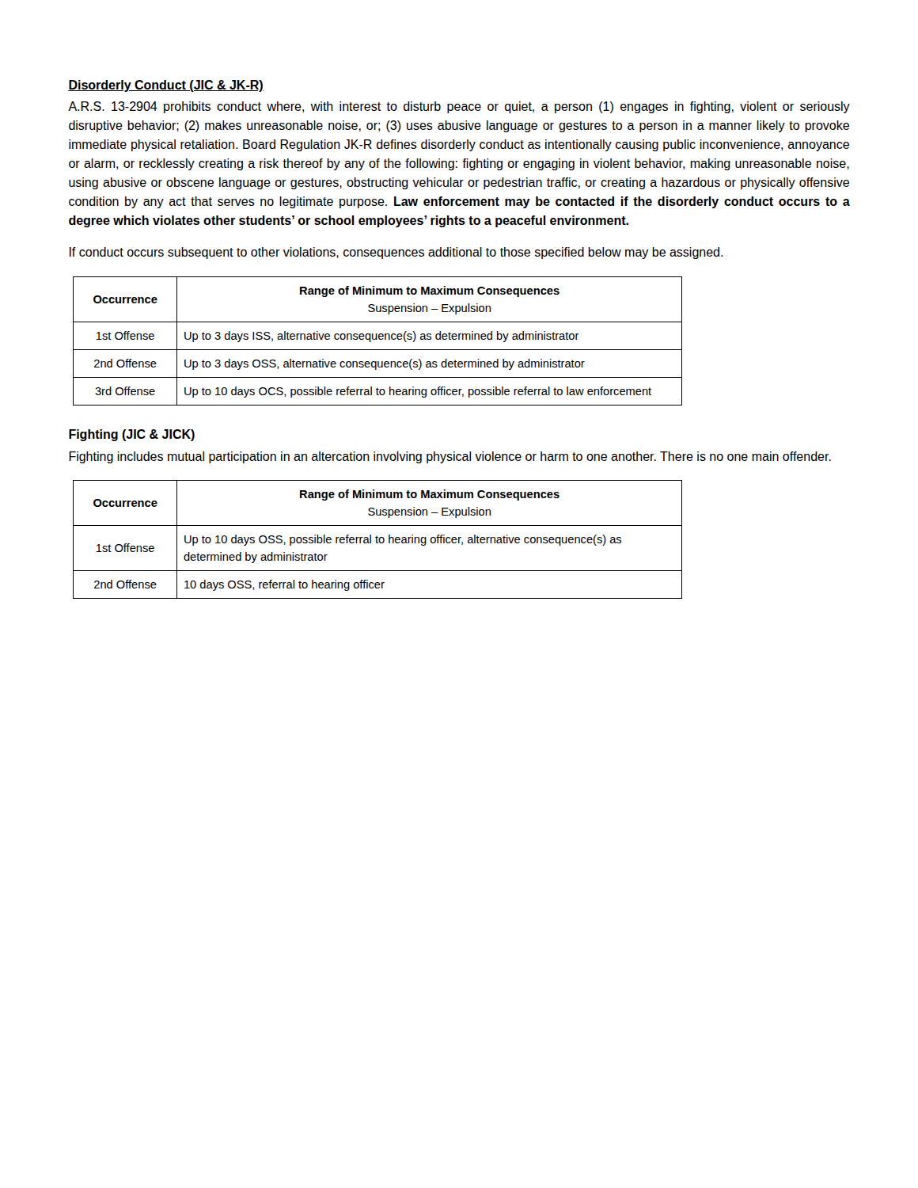Disorderly Conduct (JIC & JK-R)
A.R.S. 13-2904 prohibits conduct where, with interest to disturb peace or quiet, a person (1) engages in fighting, violent or seriously disruptive behavior; (2) makes unreasonable noise, or; (3) uses abusive language or gestures to a person in a manner likely to provoke immediate physical retaliation. Board Regulation JK-R defines disorderly conduct as intentionally causing public inconvenience, annoyance or alarm, or recklessly creating a risk thereof by any of the following: fighting or engaging in violent behavior, making unreasonable noise, using abusive or obscene language or gestures, obstructing vehicular or pedestrian traffic, or creating a hazardous or physically offensive condition by any act that serves no legitimate purpose. Law enforcement may be contacted if the disorderly conduct occurs to a degree which violates other students’ or school employees’ rights to a peaceful environment.
If conduct occurs subsequent to other violations, consequences additional to those specified below may be assigned.
| Occurrence | Range of Minimum to Maximum Consequences Suspension – Expulsion |
| --- | --- |
| 1st Offense | Up to 3 days ISS, alternative consequence(s) as determined by administrator |
| 2nd Offense | Up to 3 days OSS, alternative consequence(s) as determined by administrator |
| 3rd Offense | Up to 10 days OCS, possible referral to hearing officer, possible referral to law enforcement |
Fighting (JIC & JICK)
Fighting includes mutual participation in an altercation involving physical violence or harm to one another. There is no one main offender.
| Occurrence | Range of Minimum to Maximum Consequences Suspension – Expulsion |
| --- | --- |
| 1st Offense | Up to 10 days OSS, possible referral to hearing officer, alternative consequence(s) as determined by administrator |
| 2nd Offense | 10 days OSS, referral to hearing officer |